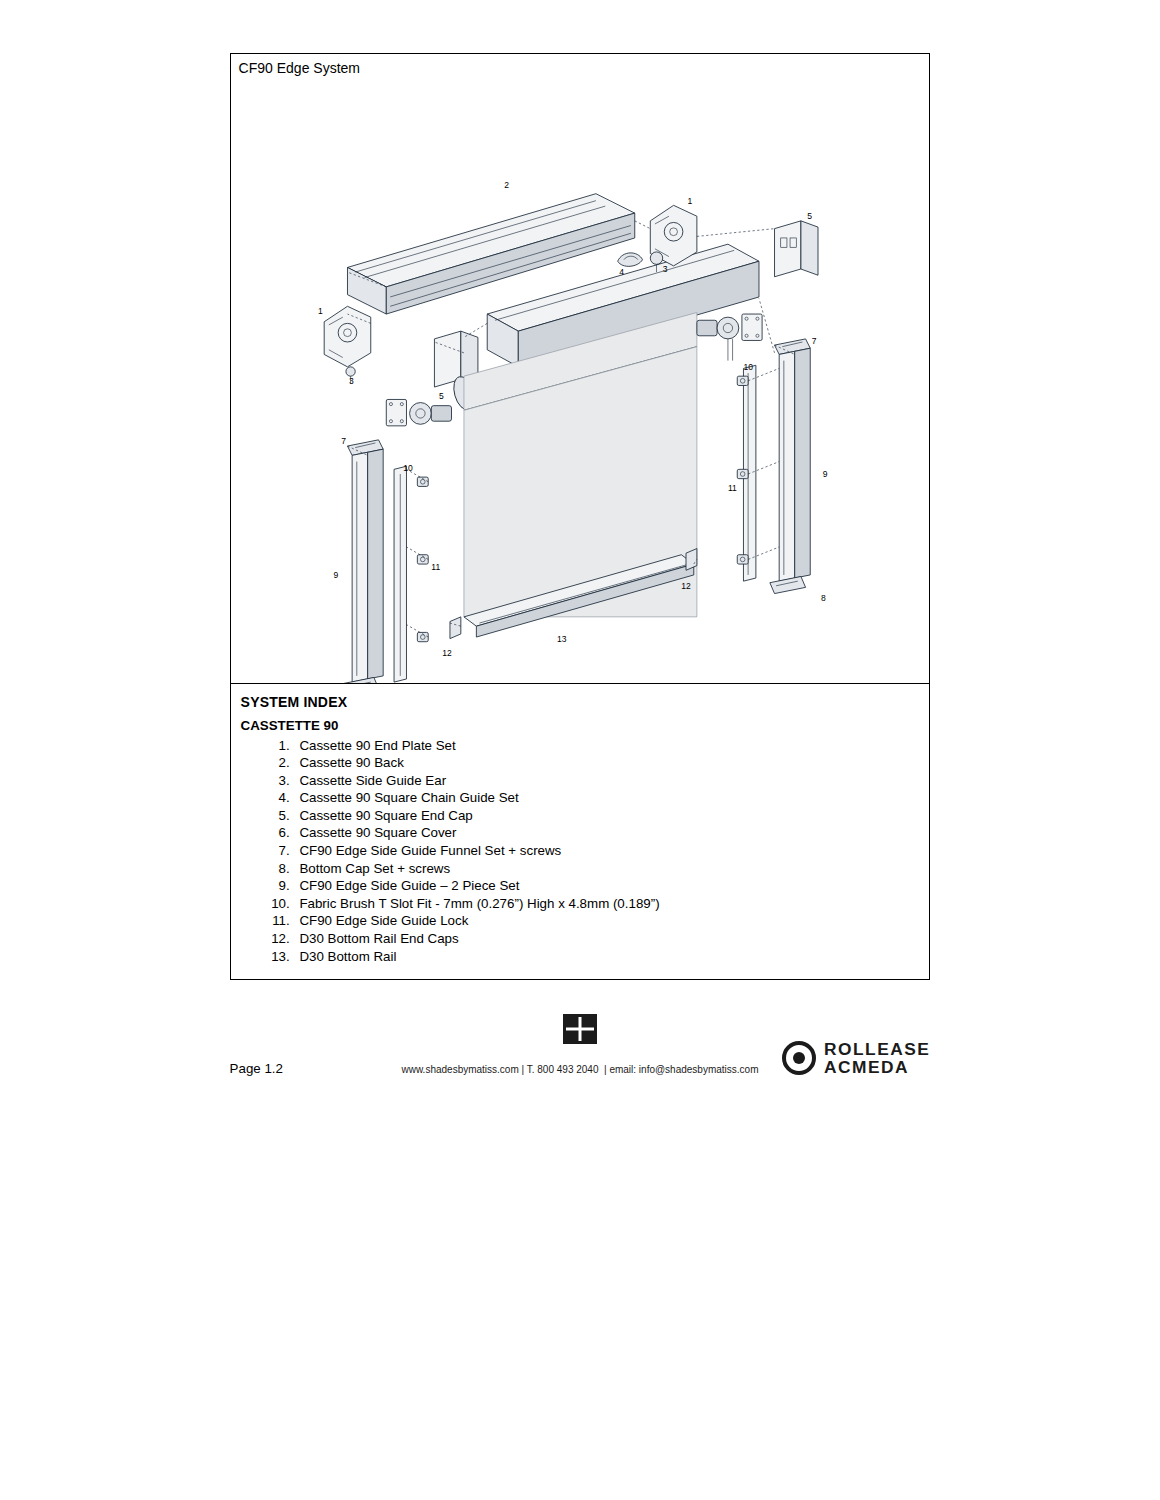CF90 Edge System
2 6 1 3 1 4 3 5 5 7 9 8 10 11 7 9 8 10 11 13 12 12
SYSTEM INDEX
CASSTETTE 90
Cassette 90 End Plate Set
Cassette 90 Back
Cassette Side Guide Ear
Cassette 90 Square Chain Guide Set
Cassette 90 Square End Cap
Cassette 90 Square Cover
CF90 Edge Side Guide Funnel Set + screws
Bottom Cap Set + screws
CF90 Edge Side Guide – 2 Piece Set
Fabric Brush T Slot Fit - 7mm (0.276”) High x 4.8mm (0.189”)
CF90 Edge Side Guide Lock
D30 Bottom Rail End Caps
D30 Bottom Rail
Page 1.2
www.shadesbymatiss.com | T. 800 493 2040 | email: info@shadesbymatiss.com
ROLLEASE ACMEDA